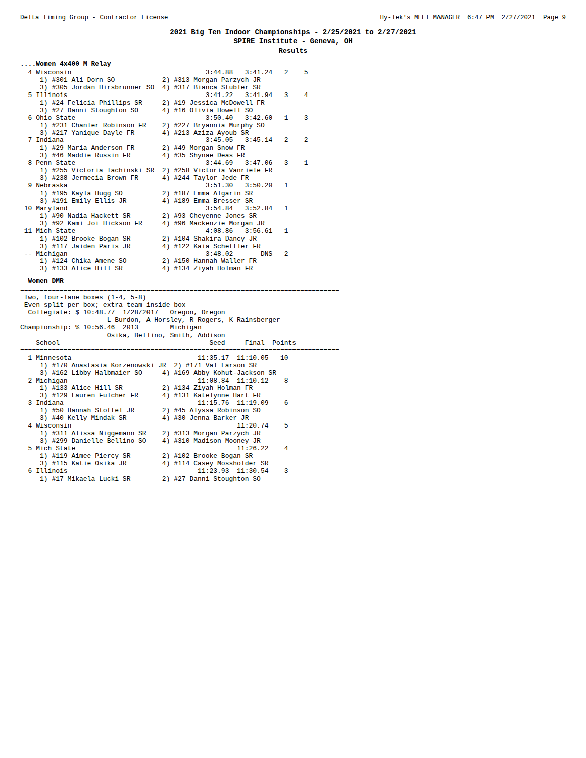Delta Timing Group - Contractor License Hy-Tek's MEET MANAGER 6:47 PM 2/27/2021 Page 9
2021 Big Ten Indoor Championships - 2/25/2021 to 2/27/2021
SPIRE Institute - Geneva, OH
Results
....Women 4x400 M Relay
  4 Wisconsin                                  3:44.88   3:41.24   2    5
     1) #301 Ali Dorn SO            2) #313 Morgan Parzych JR
     3) #305 Jordan Hirsbrunner SO  4) #317 Bianca Stubler SR
  5 Illinois                                   3:41.22   3:41.94   3    4
     1) #24 Felicia Phillips SR     2) #19 Jessica McDowell FR
     3) #27 Danni Stoughton SO      4) #16 Olivia Howell SO
  6 Ohio State                                 3:50.40   3:42.60   1    3
     1) #231 Chanler Robinson FR    2) #227 Bryannia Murphy SO
     3) #217 Yanique Dayle FR       4) #213 Aziza Ayoub SR
  7 Indiana                                    3:45.05   3:45.14   2    2
     1) #29 Maria Anderson FR       2) #49 Morgan Snow FR
     3) #46 Maddie Russin FR        4) #35 Shynae Deas FR
  8 Penn State                                 3:44.69   3:47.06   3    1
     1) #255 Victoria Tachinski SR  2) #258 Victoria Vanriele FR
     3) #238 Jermecia Brown FR      4) #244 Taylor Jede FR
  9 Nebraska                                   3:51.30   3:50.20   1
     1) #195 Kayla Hugg SO          2) #187 Emma Algarin SR
     3) #191 Emily Ellis JR         4) #189 Emma Bresser SR
 10 Maryland                                   3:54.84   3:52.84   1
     1) #90 Nadia Hackett SR        2) #93 Cheyenne Jones SR
     3) #92 Kami Joi Hickson FR     4) #96 Mackenzie Morgan JR
 11 Mich State                                 4:08.86   3:56.61   1
     1) #102 Brooke Bogan SR        2) #104 Shakira Dancy JR
     3) #117 Jaiden Paris JR        4) #122 Kaia Scheffler FR
 -- Michigan                                   3:48.02       DNS   2
     1) #124 Chika Amene SO         2) #150 Hannah Waller FR
     3) #133 Alice Hill SR          4) #134 Ziyah Holman FR
Women DMR
=================================================================================
 Two, four-lane boxes (1-4, 5-8)
 Even split per box; extra team inside box
  Collegiate: $ 10:48.77  1/28/2017   Oregon, Oregon
                      L Burdon, A Horsley, R Rogers, K Rainsberger
Championship: % 10:56.46  2013        Michigan
                      Osika, Bellino, Smith, Addison
    School                                      Seed     Final  Points
=================================================================================
  1 Minnesota                                11:35.17  11:10.05   10
     1) #170 Anastasia Korzenowski JR  2) #171 Val Larson SR
     3) #162 Libby Halbmaier SO     4) #169 Abby Kohut-Jackson SR
  2 Michigan                                 11:08.84  11:10.12    8
     1) #133 Alice Hill SR          2) #134 Ziyah Holman FR
     3) #129 Lauren Fulcher FR      4) #131 Katelynne Hart FR
  3 Indiana                                  11:15.76  11:19.09    6
     1) #50 Hannah Stoffel JR       2) #45 Alyssa Robinson SO
     3) #40 Kelly Mindak SR         4) #30 Jenna Barker JR
  4 Wisconsin                                          11:20.74    5
     1) #311 Alissa Niggemann SR    2) #313 Morgan Parzych JR
     3) #299 Danielle Bellino SO    4) #310 Madison Mooney JR
  5 Mich State                                         11:26.22    4
     1) #119 Aimee Piercy SR        2) #102 Brooke Bogan SR
     3) #115 Katie Osika JR         4) #114 Casey Mossholder SR
  6 Illinois                                 11:23.93  11:30.54    3
     1) #17 Mikaela Lucki SR        2) #27 Danni Stoughton SO